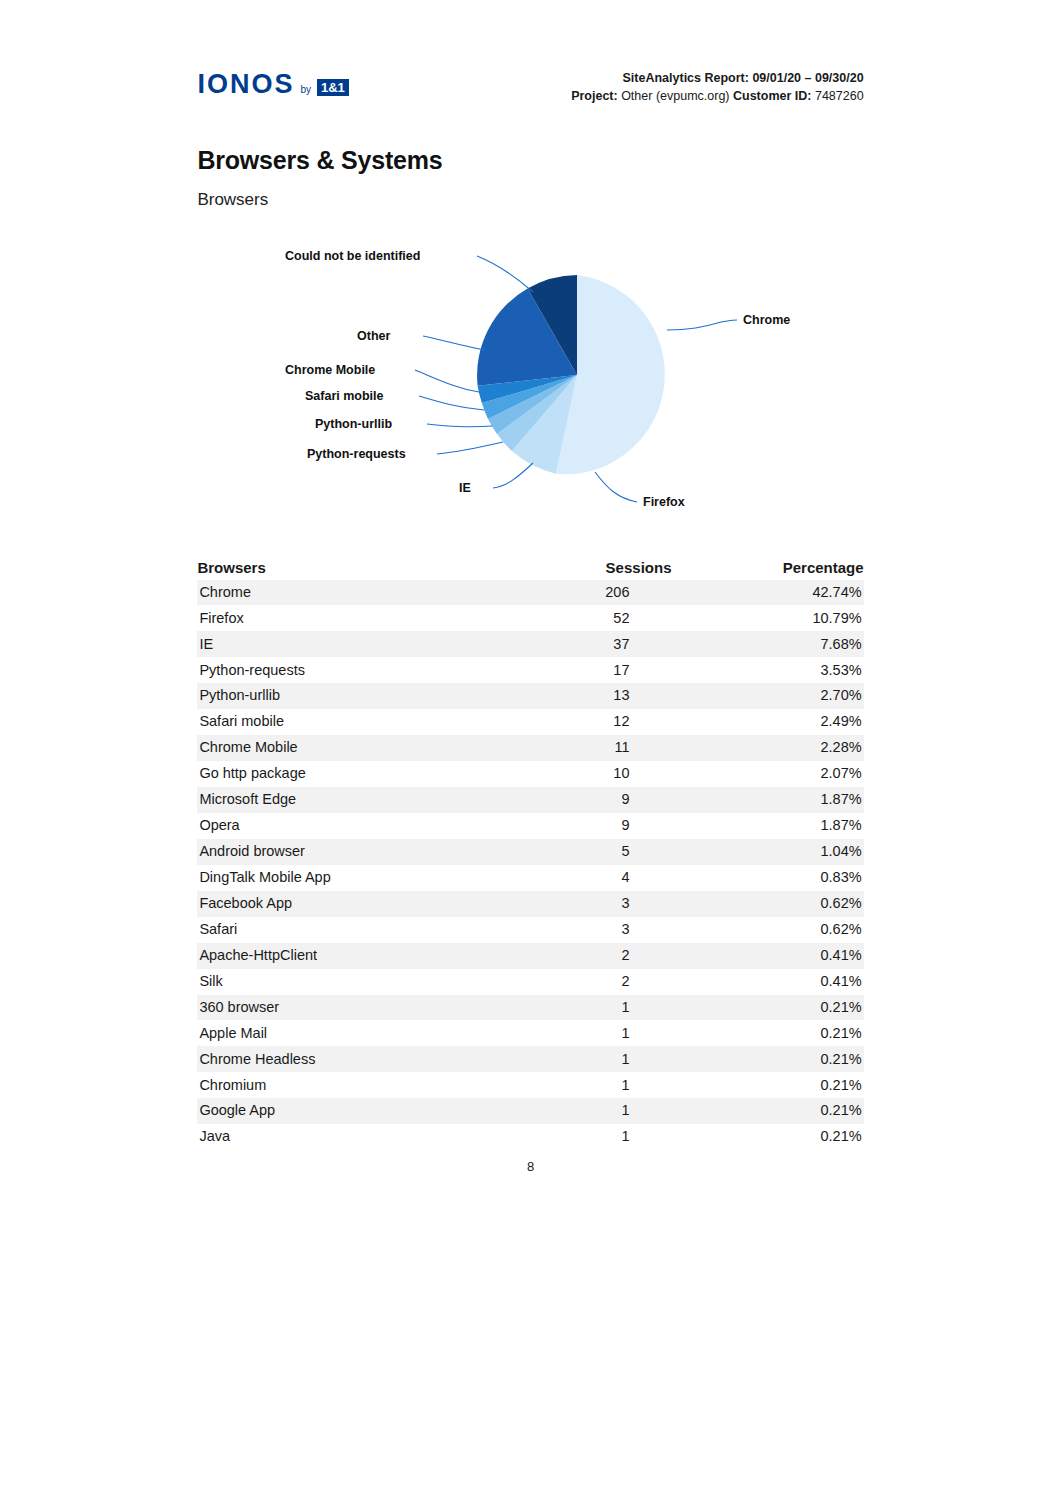IONOS by 1&1
SiteAnalytics Report: 09/01/20 – 09/30/20
Project: Other (evpumc.org) Customer ID: 7487260
Browsers & Systems
Browsers
Chrome Firefox IE Python-requests Python-urllib Safari mobile Chrome Mobile Other Could not be identified
| Browsers | Sessions | Percentage |
| --- | --- | --- |
| Chrome | 206 | 42.74% |
| Firefox | 52 | 10.79% |
| IE | 37 | 7.68% |
| Python-requests | 17 | 3.53% |
| Python-urllib | 13 | 2.70% |
| Safari mobile | 12 | 2.49% |
| Chrome Mobile | 11 | 2.28% |
| Go http package | 10 | 2.07% |
| Microsoft Edge | 9 | 1.87% |
| Opera | 9 | 1.87% |
| Android browser | 5 | 1.04% |
| DingTalk Mobile App | 4 | 0.83% |
| Facebook App | 3 | 0.62% |
| Safari | 3 | 0.62% |
| Apache-HttpClient | 2 | 0.41% |
| Silk | 2 | 0.41% |
| 360 browser | 1 | 0.21% |
| Apple Mail | 1 | 0.21% |
| Chrome Headless | 1 | 0.21% |
| Chromium | 1 | 0.21% |
| Google App | 1 | 0.21% |
| Java | 1 | 0.21% |
8